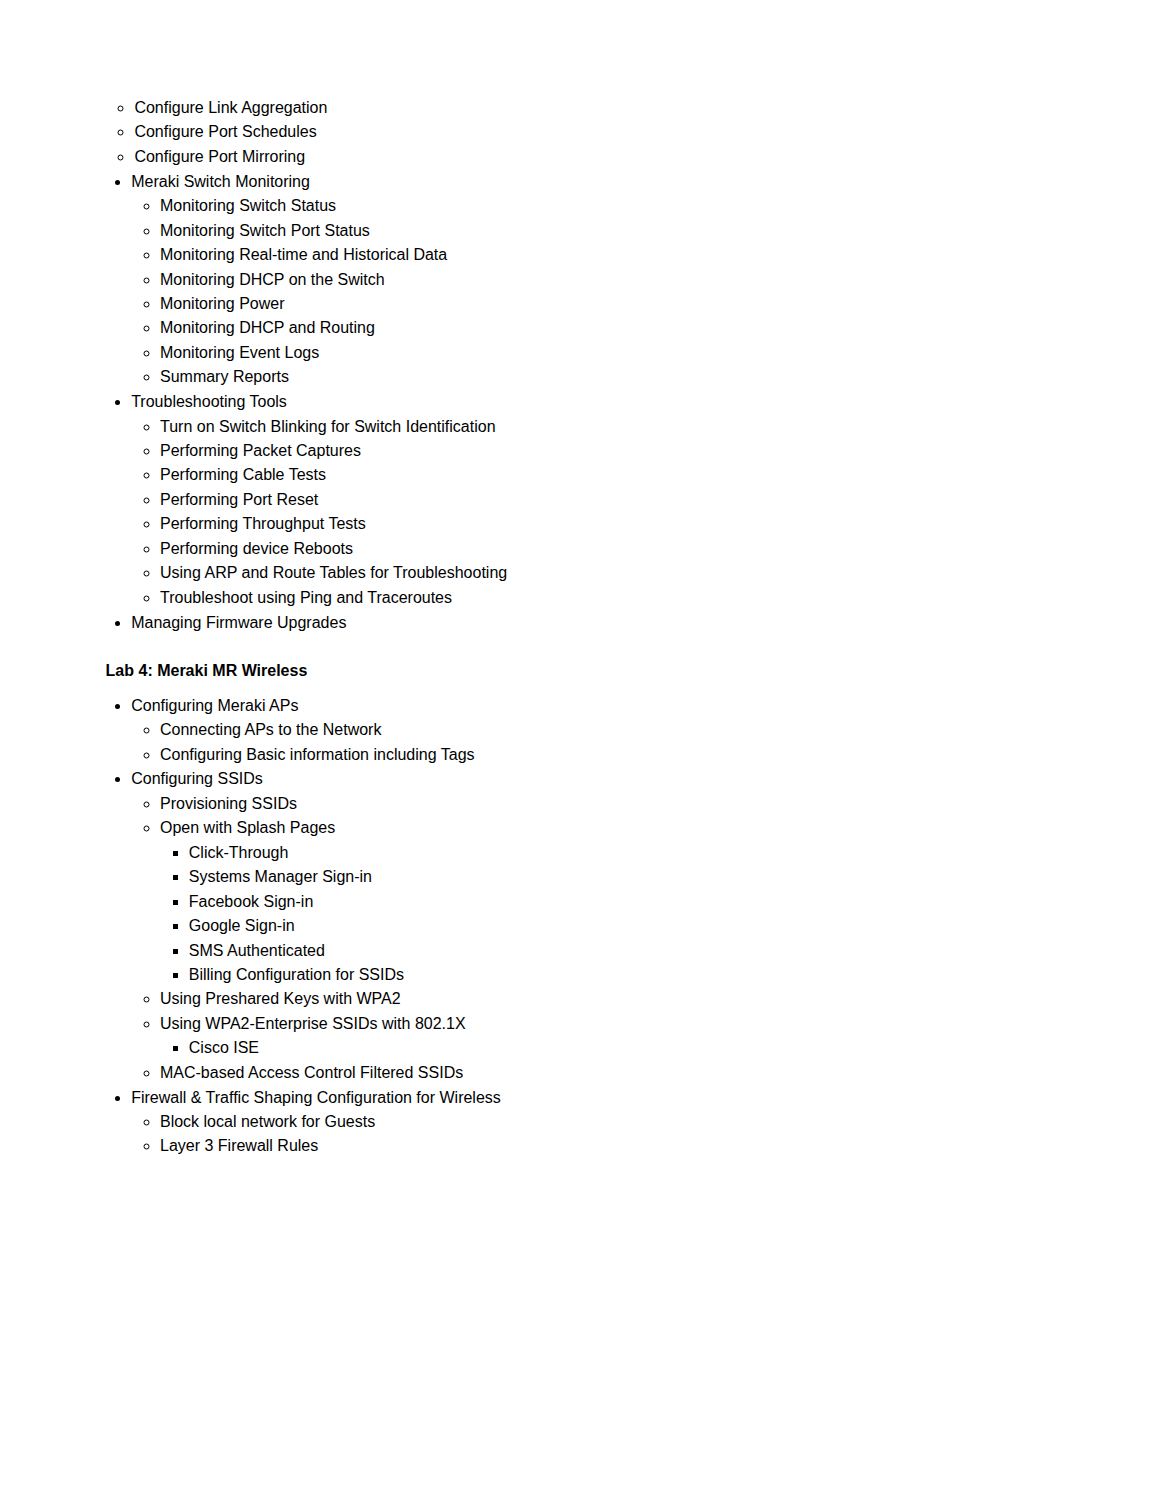Configure Link Aggregation
Configure Port Schedules
Configure Port Mirroring
Meraki Switch Monitoring
Monitoring Switch Status
Monitoring Switch Port Status
Monitoring Real-time and Historical Data
Monitoring DHCP on the Switch
Monitoring Power
Monitoring DHCP and Routing
Monitoring Event Logs
Summary Reports
Troubleshooting Tools
Turn on Switch Blinking for Switch Identification
Performing Packet Captures
Performing Cable Tests
Performing Port Reset
Performing Throughput Tests
Performing device Reboots
Using ARP and Route Tables for Troubleshooting
Troubleshoot using Ping and Traceroutes
Managing Firmware Upgrades
Lab 4: Meraki MR Wireless
Configuring Meraki APs
Connecting APs to the Network
Configuring Basic information including Tags
Configuring SSIDs
Provisioning SSIDs
Open with Splash Pages
Click-Through
Systems Manager Sign-in
Facebook Sign-in
Google Sign-in
SMS Authenticated
Billing Configuration for SSIDs
Using Preshared Keys with WPA2
Using WPA2-Enterprise SSIDs with 802.1X
Cisco ISE
MAC-based Access Control Filtered SSIDs
Firewall & Traffic Shaping Configuration for Wireless
Block local network for Guests
Layer 3 Firewall Rules